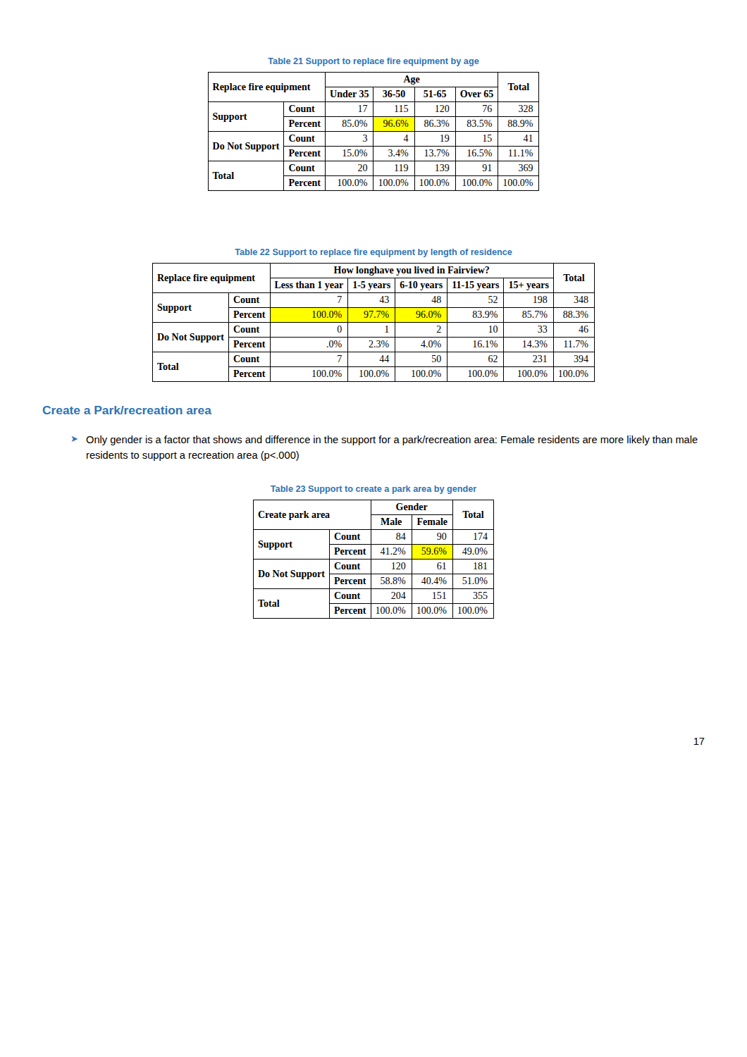Table 21 Support to replace fire equipment by age
| Replace fire equipment | Age | Total |
| --- | --- | --- |
| Under 35 | 36-50 | 51-65 | Over 65 |
| Support | Count | 17 | 115 | 120 | 76 | 328 |
| Percent | 85.0% | 96.6% | 86.3% | 83.5% | 88.9% |
| Do Not Support | Count | 3 | 4 | 19 | 15 | 41 |
| Percent | 15.0% | 3.4% | 13.7% | 16.5% | 11.1% |
| Total | Count | 20 | 119 | 139 | 91 | 369 |
| Percent | 100.0% | 100.0% | 100.0% | 100.0% | 100.0% |
Table 22 Support to replace fire equipment by length of residence
| Replace fire equipment | How longhave you lived in Fairview? | Total |
| --- | --- | --- |
| Less than 1 year | 1-5 years | 6-10 years | 11-15 years | 15+ years |
| Support | Count | 7 | 43 | 48 | 52 | 198 | 348 |
| Percent | 100.0% | 97.7% | 96.0% | 83.9% | 85.7% | 88.3% |
| Do Not Support | Count | 0 | 1 | 2 | 10 | 33 | 46 |
| Percent | .0% | 2.3% | 4.0% | 16.1% | 14.3% | 11.7% |
| Total | Count | 7 | 44 | 50 | 62 | 231 | 394 |
| Percent | 100.0% | 100.0% | 100.0% | 100.0% | 100.0% | 100.0% |
Create a Park/recreation area
Only gender is a factor that shows and difference in the support for a park/recreation area: Female residents are more likely than male residents to support a recreation area (p<.000)
Table 23 Support to create a park area by gender
| Create park area | Gender | Total |
| --- | --- | --- |
| Male | Female |
| Support | Count | 84 | 90 | 174 |
| Percent | 41.2% | 59.6% | 49.0% |
| Do Not Support | Count | 120 | 61 | 181 |
| Percent | 58.8% | 40.4% | 51.0% |
| Total | Count | 204 | 151 | 355 |
| Percent | 100.0% | 100.0% | 100.0% |
17